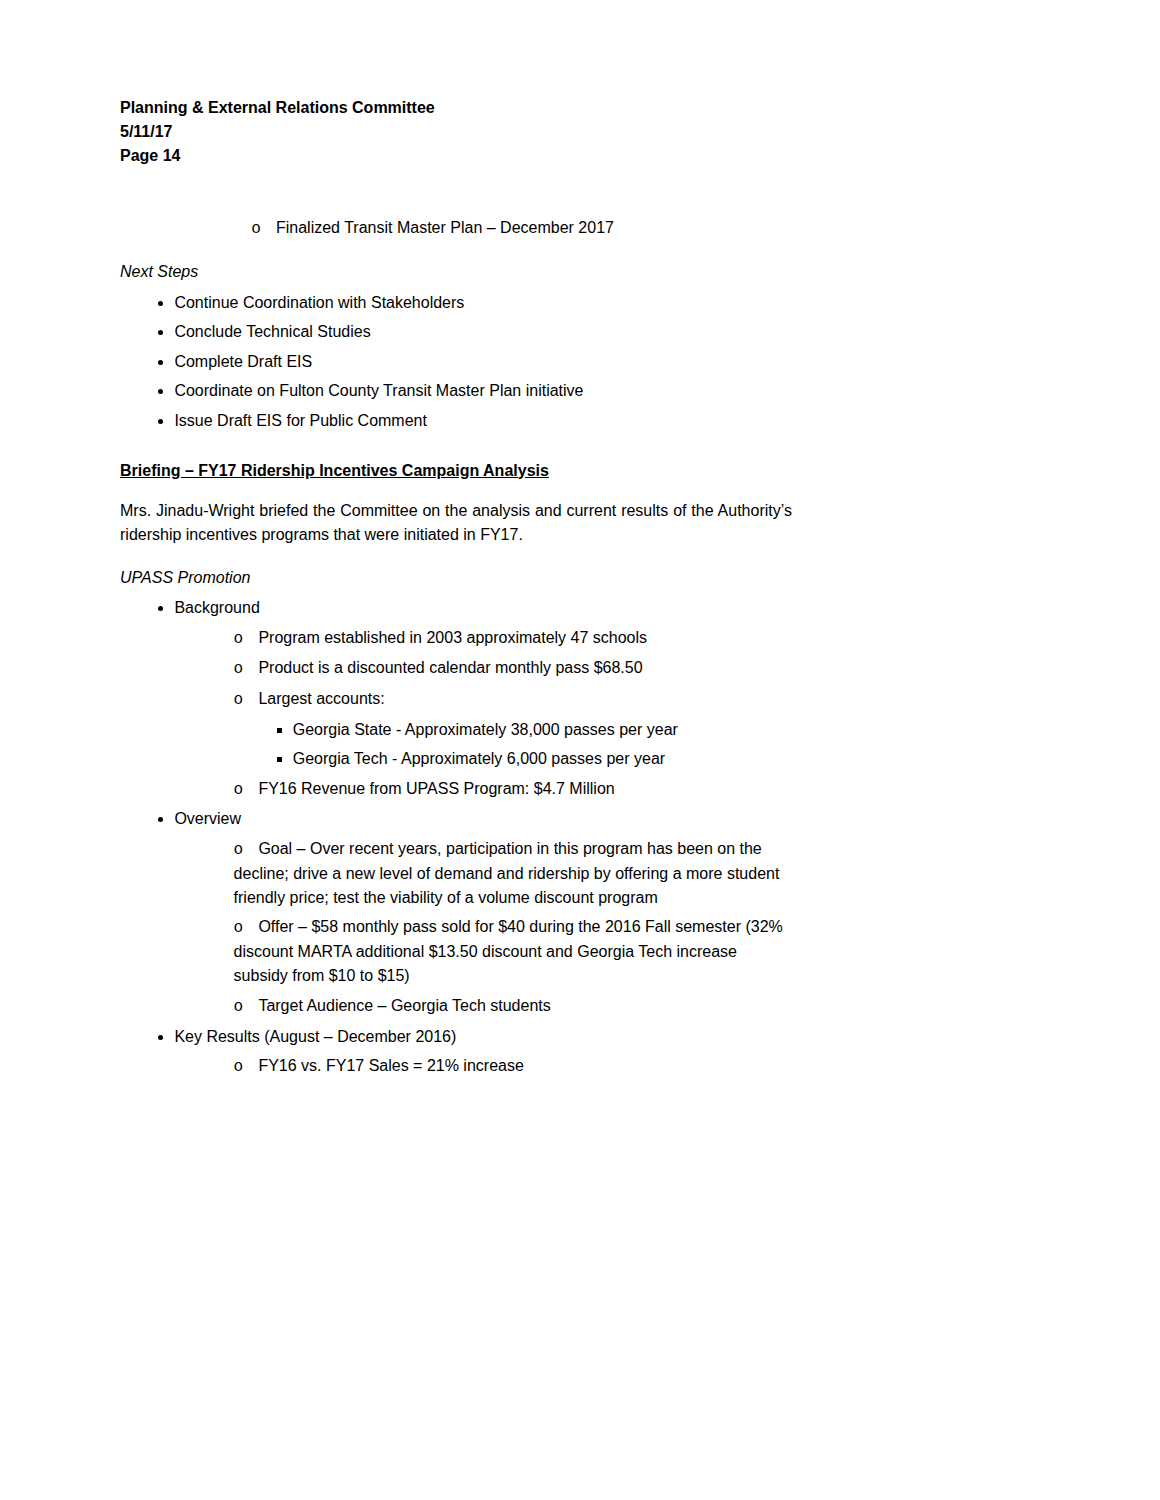Planning & External Relations Committee
5/11/17
Page 14
Finalized Transit Master Plan – December 2017
Next Steps
Continue Coordination with Stakeholders
Conclude Technical Studies
Complete Draft EIS
Coordinate on Fulton County Transit Master Plan initiative
Issue Draft EIS for Public Comment
Briefing – FY17 Ridership Incentives Campaign Analysis
Mrs. Jinadu-Wright briefed the Committee on the analysis and current results of the Authority’s ridership incentives programs that were initiated in FY17.
UPASS Promotion
Background
Program established in 2003 approximately 47 schools
Product is a discounted calendar monthly pass $68.50
Largest accounts:
Georgia State - Approximately 38,000 passes per year
Georgia Tech - Approximately 6,000 passes per year
FY16 Revenue from UPASS Program: $4.7 Million
Overview
Goal – Over recent years, participation in this program has been on the decline; drive a new level of demand and ridership by offering a more student friendly price; test the viability of a volume discount program
Offer – $58 monthly pass sold for $40 during the 2016 Fall semester (32% discount MARTA additional $13.50 discount and Georgia Tech increase subsidy from $10 to $15)
Target Audience – Georgia Tech students
Key Results (August – December 2016)
FY16 vs. FY17 Sales = 21% increase